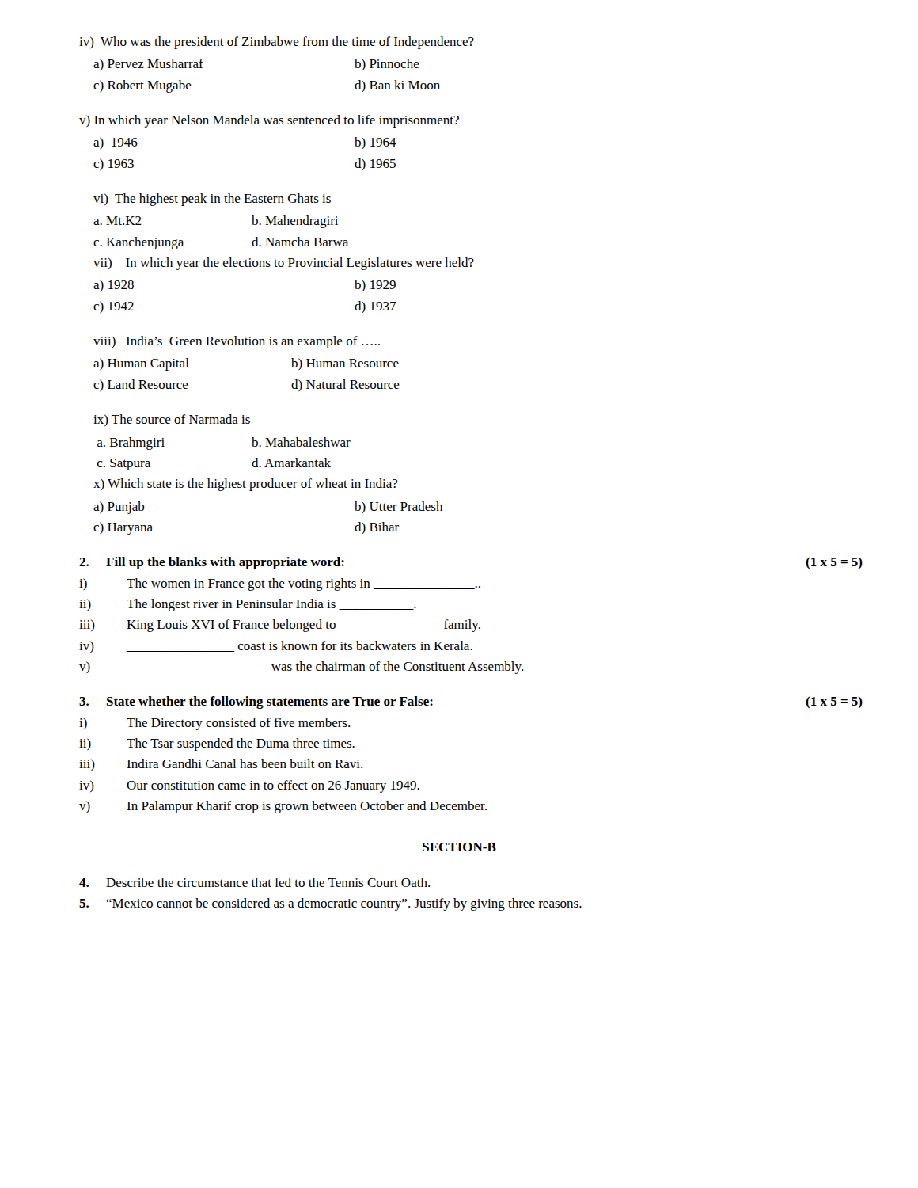iv) Who was the president of Zimbabwe from the time of Independence?
a) Pervez Musharraf
b) Pinnoche
c) Robert Mugabe
d) Ban ki Moon
v) In which year Nelson Mandela was sentenced to life imprisonment?
a) 1946
b) 1964
c) 1963
d) 1965
vi) The highest peak in the Eastern Ghats is
a. Mt.K2
b. Mahendragiri
c. Kanchenjunga
d. Namcha Barwa
vii) In which year the elections to Provincial Legislatures were held?
a) 1928
b) 1929
c) 1942
d) 1937
viii) India’s Green Revolution is an example of …..
a) Human Capital
b) Human Resource
c) Land Resource
d) Natural Resource
ix) The source of Narmada is
a. Brahmgiri
b. Mahabaleshwar
c. Satpura
d. Amarkantak
x) Which state is the highest producer of wheat in India?
a) Punjab
b) Utter Pradesh
c) Haryana
d) Bihar
2.
Fill up the blanks with appropriate word:(1 x 5 = 5)
i)
The women in France got the voting rights in _______________..
ii)
The longest river in Peninsular India is ___________.
iii)
King Louis XVI of France belonged to _______________ family.
iv)
________________ coast is known for its backwaters in Kerala.
v)
_____________________ was the chairman of the Constituent Assembly.
3.
State whether the following statements are True or False:(1 x 5 = 5)
i)
The Directory consisted of five members.
ii)
The Tsar suspended the Duma three times.
iii)
Indira Gandhi Canal has been built on Ravi.
iv)
Our constitution came in to effect on 26 January 1949.
v)
In Palampur Kharif crop is grown between October and December.
SECTION-B
4.
Describe the circumstance that led to the Tennis Court Oath.
5.
“Mexico cannot be considered as a democratic country”. Justify by giving three reasons.